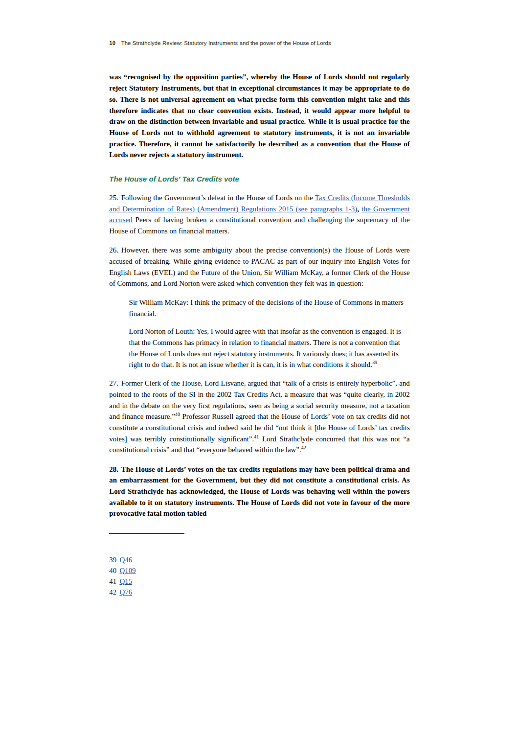10 The Strathclyde Review: Statutory Instruments and the power of the House of Lords
was “recognised by the opposition parties”, whereby the House of Lords should not regularly reject Statutory Instruments, but that in exceptional circumstances it may be appropriate to do so. There is not universal agreement on what precise form this convention might take and this therefore indicates that no clear convention exists. Instead, it would appear more helpful to draw on the distinction between invariable and usual practice. While it is usual practice for the House of Lords not to withhold agreement to statutory instruments, it is not an invariable practice. Therefore, it cannot be satisfactorily be described as a convention that the House of Lords never rejects a statutory instrument.
The House of Lords’ Tax Credits vote
25. Following the Government’s defeat in the House of Lords on the Tax Credits (Income Thresholds and Determination of Rates) (Amendment) Regulations 2015 (see paragraphs 1-3), the Government accused Peers of having broken a constitutional convention and challenging the supremacy of the House of Commons on financial matters.
26. However, there was some ambiguity about the precise convention(s) the House of Lords were accused of breaking. While giving evidence to PACAC as part of our inquiry into English Votes for English Laws (EVEL) and the Future of the Union, Sir William McKay, a former Clerk of the House of Commons, and Lord Norton were asked which convention they felt was in question:
Sir William McKay: I think the primacy of the decisions of the House of Commons in matters financial.
Lord Norton of Louth: Yes, I would agree with that insofar as the convention is engaged. It is that the Commons has primacy in relation to financial matters. There is not a convention that the House of Lords does not reject statutory instruments. It variously does; it has asserted its right to do that. It is not an issue whether it is can, it is in what conditions it should.39
27. Former Clerk of the House, Lord Lisvane, argued that “talk of a crisis is entirely hyperbolic”, and pointed to the roots of the SI in the 2002 Tax Credits Act, a measure that was “quite clearly, in 2002 and in the debate on the very first regulations, seen as being a social security measure, not a taxation and finance measure.”40 Professor Russell agreed that the House of Lords’ vote on tax credits did not constitute a constitutional crisis and indeed said he did “not think it [the House of Lords’ tax credits votes] was terribly constitutionally significant”.41 Lord Strathclyde concurred that this was not “a constitutional crisis” and that “everyone behaved within the law”.42
28. The House of Lords’ votes on the tax credits regulations may have been political drama and an embarrassment for the Government, but they did not constitute a constitutional crisis. As Lord Strathclyde has acknowledged, the House of Lords was behaving well within the powers available to it on statutory instruments. The House of Lords did not vote in favour of the more provocative fatal motion tabled
39 Q46
40 Q109
41 Q15
42 Q76